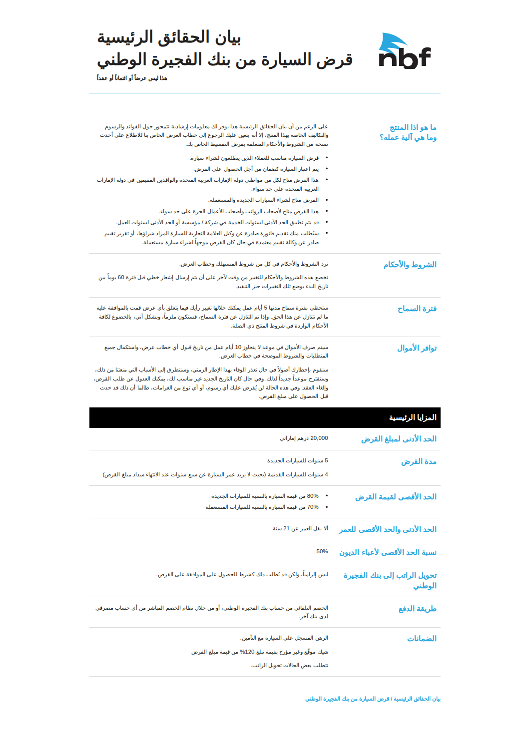بيان الحقائق الرئيسية
قرض السيارة من بنك الفجيرة الوطني
هذا ليس عرضاً أو ائتماناً أو عقداً
| ما هو اذا المنتج وما هي آلية عمله؟ | على الرغم من أن بيان الحقائق الرئيسية هذا يوفر لك معلومات إرشادية تتمحور حول الفوائد والرسوم والتكاليف الخاصة بهذا المنتج، إلا أنه يتعين عليك الرجوع إلى خطاب العرض الخاص بنا للاطلاع على أحدث نسخة من الشروط والأحكام المتعلقة بقرض التقسيط الخاص بك. قرض السيارة مناسب للعملاء الذين يتطلعون لشراء سيارة. يتم اعتبار السيارة كضمان من أجل الحصول على القرض. هذا القرض متاح لكل من مواطني دولة الإمارات العربية المتحدة والوافدين المقيمين في دولة الإمارات العربية المتحدة على حد سواء. القرض متاح لشراء السيارات الجديدة والمستعملة. هذا القرض متاح لأصحاب الرواتب وأصحاب الأعمال الحرة على حد سواء. قد يتم تطبيق الحد الأدنى لسنوات الخدمة في شركة / مؤسسة أو الحد الأدنى لسنوات العمل. سيُطلب منك تقديم فاتورة صادرة عن وكيل العلامة التجارية للسيارة المراد شراؤها، أو تقرير تقييم صادر عن وكالة تقييم معتمدة في حال كان القرض موجهاً لشراء سيارة مستعملة. |
| الشروط والأحكام | ترد الشروط والأحكام في كل من شروط المستهلك وخطاب العرض. تخضع هذه الشروط والأحكام للتغيير من وقت لآخر على أن يتم إرسال إشعار خطي قبل فترة 60 يوماً من تاريخ البدء بوضع تلك التغييرات حيز التنفيذ. |
| فترة السماح | ستحظى بفترة سماح مدتها 5 أيام عمل يمكنك خلالها تغيير رأيك فيما يتعلق بأي عرض قمت بالموافقة عليه ما لم تتنازل عن هذا الحق. وإذا تم التنازل عن فترة السماح، فستكون ملزماً، وبشكل آني، بالخضوع لكافة الأحكام الواردة في شروط المنتج ذي الصلة. |
| توافر الأموال | سيتم صرف الأموال في موعد لا يتجاوز 10 أيام عمل من تاريخ قبول أي خطاب عرض، واستكمال جميع المتطلبات والشروط الموضحة في خطاب العرض. سنقوم بإخطارك أصولاً في حال تعذر الوفاء بهذا الإطار الزمني، وسنتطرق إلى الأسباب التي منعتنا من ذلك، وسنقترح موعداً جديداً لذلك. وفي حال كان التاريخ الجديد غير مناسب لك، يمكنك العدول عن طلب القرض، وإلغاء العقد. وفي هذه الحالة لن يُفرض عليك أي رسوم، أو أي نوع من الغرامات، طالما أن ذلك قد حدث قبل الحصول على مبلغ القرض. |
| المزايا الرئيسية | |
| الحد الأدنى لمبلغ القرض | 20,000 درهم إماراتي |
| مدة القرض | 5 سنوات للسيارات الجديدة 4 سنوات للسيارات القديمة (بحيث لا يزيد عمر السيارة عن سبع سنوات عند الانتهاء سداد مبلغ القرض) |
| الحد الأقصى لقيمة القرض | 80% من قيمة السيارة بالنسبة للسيارات الجديدة 70% من قيمة السيارة بالنسبة للسيارات المستعملة |
| الحد الأدنى والحد الأقصى للعمر | ألا يقل العمر عن 21 سنة. |
| نسبة الحد الأقصى لأعباء الديون | 50% |
| تحويل الراتب إلى بنك الفجيرة الوطني | ليس إلزامياً، ولكن قد يُطلب ذلك كشرط للحصول على الموافقة على القرض. |
| طريقة الدفع | الخصم التلقائي من حساب بنك الفجيرة الوطني، أو من خلال نظام الخصم المباشر من أي حساب مصرفي لدى بنك آخر. |
| الضمانات | الرهن المسجل على السيارة مع التأمين. شيك موقّع وغير مؤرخ بقيمة تبلغ 120% من قيمة مبلغ القرض تتطلب بعض الحالات تحويل الراتب. |
بيان الحقائق الرئيسية / قرض السيارة من بنك الفجيرة الوطني